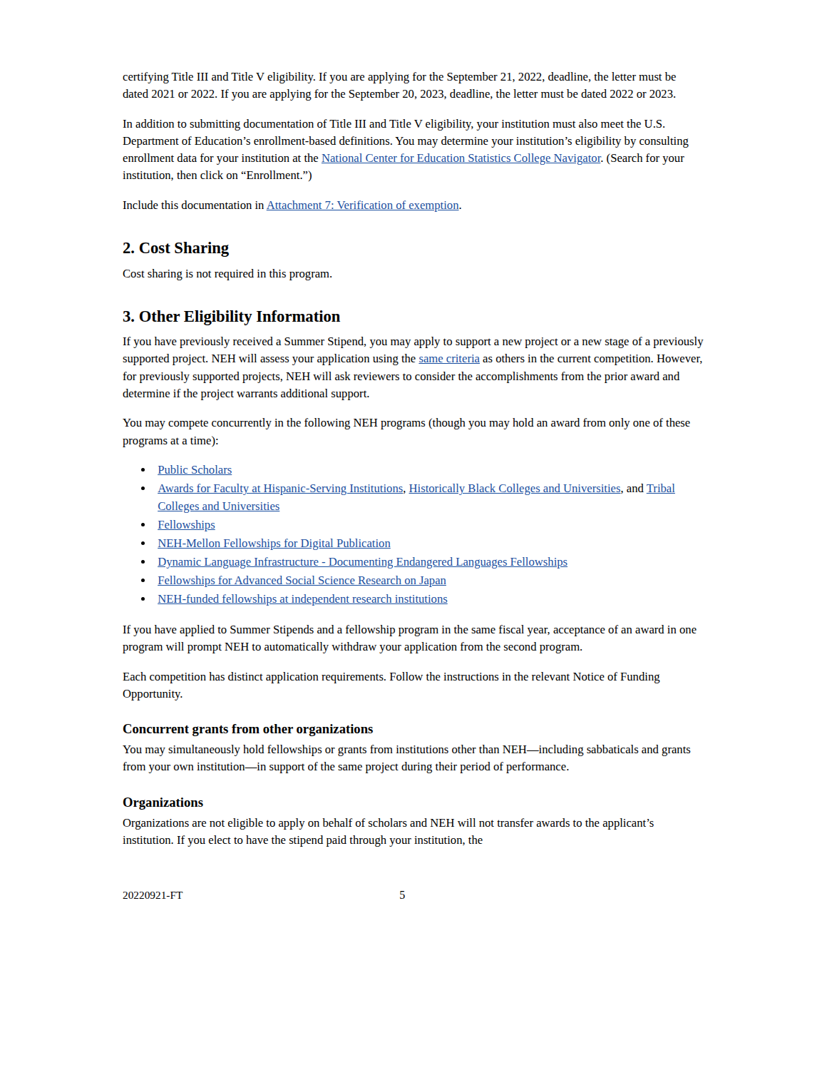certifying Title III and Title V eligibility. If you are applying for the September 21, 2022, deadline, the letter must be dated 2021 or 2022. If you are applying for the September 20, 2023, deadline, the letter must be dated 2022 or 2023.
In addition to submitting documentation of Title III and Title V eligibility, your institution must also meet the U.S. Department of Education’s enrollment-based definitions. You may determine your institution’s eligibility by consulting enrollment data for your institution at the National Center for Education Statistics College Navigator. (Search for your institution, then click on “Enrollment.”)
Include this documentation in Attachment 7: Verification of exemption.
2. Cost Sharing
Cost sharing is not required in this program.
3. Other Eligibility Information
If you have previously received a Summer Stipend, you may apply to support a new project or a new stage of a previously supported project. NEH will assess your application using the same criteria as others in the current competition. However, for previously supported projects, NEH will ask reviewers to consider the accomplishments from the prior award and determine if the project warrants additional support.
You may compete concurrently in the following NEH programs (though you may hold an award from only one of these programs at a time):
Public Scholars
Awards for Faculty at Hispanic-Serving Institutions, Historically Black Colleges and Universities, and Tribal Colleges and Universities
Fellowships
NEH-Mellon Fellowships for Digital Publication
Dynamic Language Infrastructure - Documenting Endangered Languages Fellowships
Fellowships for Advanced Social Science Research on Japan
NEH-funded fellowships at independent research institutions
If you have applied to Summer Stipends and a fellowship program in the same fiscal year, acceptance of an award in one program will prompt NEH to automatically withdraw your application from the second program.
Each competition has distinct application requirements. Follow the instructions in the relevant Notice of Funding Opportunity.
Concurrent grants from other organizations
You may simultaneously hold fellowships or grants from institutions other than NEH—including sabbaticals and grants from your own institution—in support of the same project during their period of performance.
Organizations
Organizations are not eligible to apply on behalf of scholars and NEH will not transfer awards to the applicant’s institution. If you elect to have the stipend paid through your institution, the
20220921-FT 5